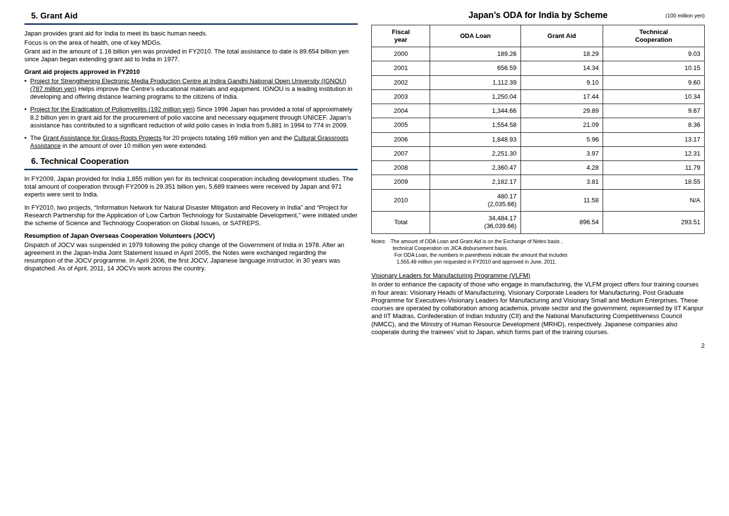5. Grant Aid
Japan provides grant aid for India to meet its basic human needs.
Focus is on the area of health, one of key MDGs.
Grant aid in the amount of 1.16 billion yen was provided in FY2010. The total assistance to date is 89.654 billion yen since Japan began extending grant aid to India in 1977.
Grant aid projects approved in FY2010
Project for Strengthening Electronic Media Production Centre at Indira Gandhi National Open University (IGNOU) (787 million yen) Helps improve the Centre’s educational materials and equipment. IGNOU is a leading institution in developing and offering distance learning programs to the citizens of India.
Project for the Eradication of Poliomyelitis (192 million yen) Since 1996 Japan has provided a total of approximately 8.2 billion yen in grant aid for the procurement of polio vaccine and necessary equipment through UNICEF. Japan’s assistance has contributed to a significant reduction of wild polio cases in India from 5,881 in 1994 to 774 in 2009.
The Grant Assistance for Grass-Roots Projects for 20 projects totaling 169 million yen and the Cultural Grassroots Assistance in the amount of over 10 million yen were extended.
6. Technical Cooperation
In FY2009, Japan provided for India 1,855 million yen for its technical cooperation including development studies. The total amount of cooperation through FY2009 is 29.351 billion yen, 5,689 trainees were received by Japan and 971 experts were sent to India.
In FY2010, two projects, “Information Network for Natural Disaster Mitigation and Recovery in India” and “Project for Research Partnership for the Application of Low Carbon Technology for Sustainable Development,” were initiated under the scheme of Science and Technology Cooperation on Global Issues, or SATREPS.
Resumption of Japan Overseas Cooperation Volunteers (JOCV)
Dispatch of JOCV was suspended in 1979 following the policy change of the Government of India in 1978. After an agreement in the Japan-India Joint Statement issued in April 2005, the Notes were exchanged regarding the resumption of the JOCV programme. In April 2006, the first JOCV, Japanese language instructor, in 30 years was dispatched. As of April, 2011, 14 JOCVs work across the country.
Japan’s ODA for India by Scheme (100 million yen)
| Fiscal year | ODA Loan | Grant Aid | Technical Cooperation |
| --- | --- | --- | --- |
| 2000 | 189.26 | 18.29 | 9.03 |
| 2001 | 656.59 | 14.34 | 10.15 |
| 2002 | 1,112.39 | 9.10 | 9.60 |
| 2003 | 1,250.04 | 17.44 | 10.34 |
| 2004 | 1,344.66 | 29.89 | 9.67 |
| 2005 | 1,554.58 | 21.09 | 8.36 |
| 2006 | 1,848.93 | 5.96 | 13.17 |
| 2007 | 2,251.30 | 3.97 | 12.31 |
| 2008 | 2,360.47 | 4.28 | 11.79 |
| 2009 | 2,182.17 | 3.81 | 18.55 |
| 2010 | 480.17 (2,035.66) | 11.58 | N/A |
| Total | 34,484.17 (36,039.66) | 896.54 | 293.51 |
Notes: ·The amount of ODA Loan and Grant Aid is on the Exchange of Notes basis , technical Cooperation on JICA disbursement basis. ·For ODA Loan, the numbers in parenthesis indicate the amount that includes 1,555.49 million yen requested in FY2010 and approved in June, 2011.
Visionary Leaders for Manufacturing Programme (VLFM)
In order to enhance the capacity of those who engage in manufacturing, the VLFM project offers four training courses in four areas: Visionary Heads of Manufacturing, Visionary Corporate Leaders for Manufacturing, Post Graduate Programme for Executives-Visionary Leaders for Manufacturing and Visionary Small and Medium Enterprises. These courses are operated by collaboration among academia, private sector and the government, represented by IIT Kanpur and IIT Madras, Confederation of Indian Industry (CII) and the National Manufacturing Competitiveness Council (NMCC), and the Ministry of Human Resource Development (MRHD), respectively. Japanese companies also cooperate during the trainees’ visit to Japan, which forms part of the training courses.
2